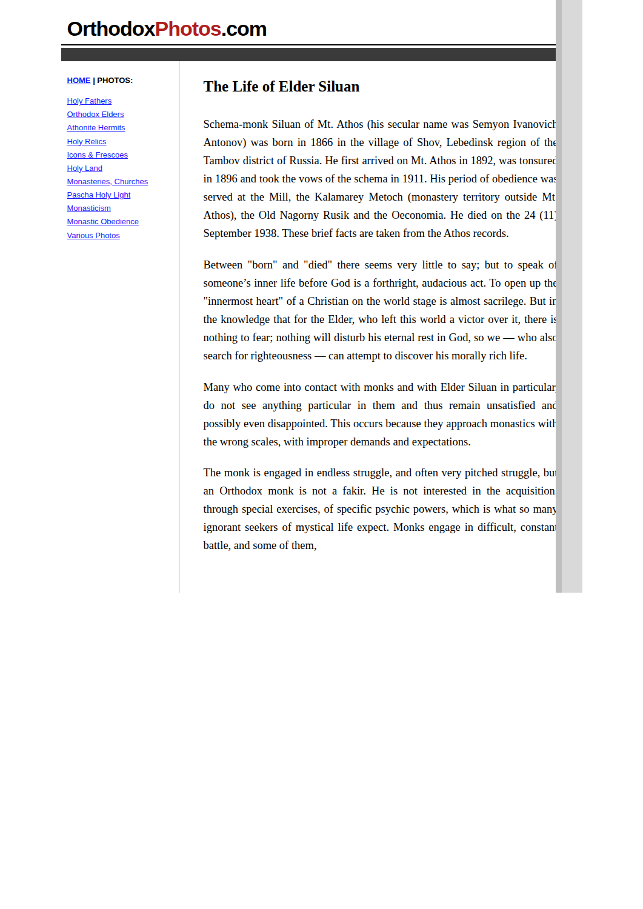Orthodox Photos.com
HOME | PHOTOS:
Holy Fathers
Orthodox Elders
Athonite Hermits
Holy Relics
Icons & Frescoes
Holy Land
Monasteries, Churches
Pascha Holy Light
Monasticism
Monastic Obedience
Various Photos
The Life of Elder Siluan
Schema-monk Siluan of Mt. Athos (his secular name was Semyon Ivanovich Antonov) was born in 1866 in the village of Shov, Lebedinsk region of the Tambov district of Russia. He first arrived on Mt. Athos in 1892, was tonsured in 1896 and took the vows of the schema in 1911. His period of obedience was served at the Mill, the Kalamarey Metoch (monastery territory outside Mt. Athos), the Old Nagorny Rusik and the Oeconomia. He died on the 24 (11) September 1938. These brief facts are taken from the Athos records.
Between "born" and "died" there seems very little to say; but to speak of someone’s inner life before God is a forthright, audacious act. To open up the "innermost heart" of a Christian on the world stage is almost sacrilege. But in the knowledge that for the Elder, who left this world a victor over it, there is nothing to fear; nothing will disturb his eternal rest in God, so we — who also search for righteousness — can attempt to discover his morally rich life.
Many who come into contact with monks and with Elder Siluan in particular, do not see anything particular in them and thus remain unsatisfied and possibly even disappointed. This occurs because they approach monastics with the wrong scales, with improper demands and expectations.
The monk is engaged in endless struggle, and often very pitched struggle, but an Orthodox monk is not a fakir. He is not interested in the acquisition, through special exercises, of specific psychic powers, which is what so many ignorant seekers of mystical life expect. Monks engage in difficult, constant battle, and some of them,